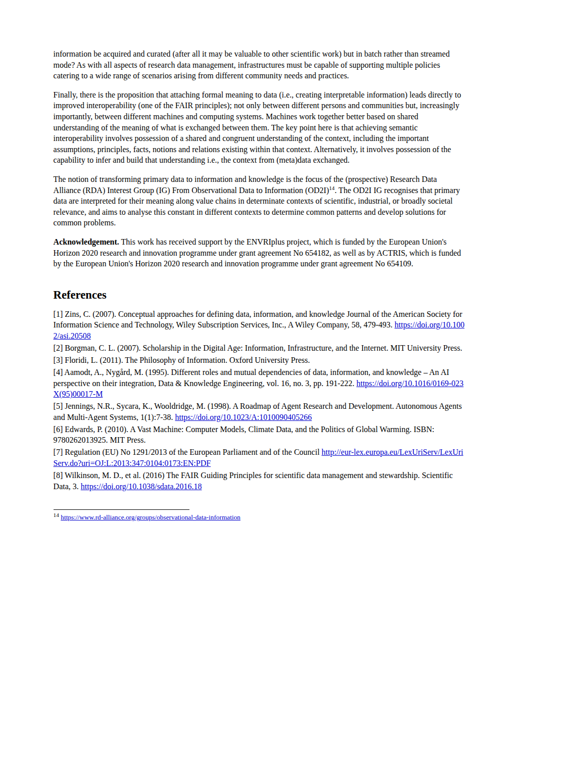information be acquired and curated (after all it may be valuable to other scientific work) but in batch rather than streamed mode? As with all aspects of research data management, infrastructures must be capable of supporting multiple policies catering to a wide range of scenarios arising from different community needs and practices.
Finally, there is the proposition that attaching formal meaning to data (i.e., creating interpretable information) leads directly to improved interoperability (one of the FAIR principles); not only between different persons and communities but, increasingly importantly, between different machines and computing systems. Machines work together better based on shared understanding of the meaning of what is exchanged between them. The key point here is that achieving semantic interoperability involves possession of a shared and congruent understanding of the context, including the important assumptions, principles, facts, notions and relations existing within that context. Alternatively, it involves possession of the capability to infer and build that understanding i.e., the context from (meta)data exchanged.
The notion of transforming primary data to information and knowledge is the focus of the (prospective) Research Data Alliance (RDA) Interest Group (IG) From Observational Data to Information (OD2I)14. The OD2I IG recognises that primary data are interpreted for their meaning along value chains in determinate contexts of scientific, industrial, or broadly societal relevance, and aims to analyse this constant in different contexts to determine common patterns and develop solutions for common problems.
Acknowledgement. This work has received support by the ENVRIplus project, which is funded by the European Union's Horizon 2020 research and innovation programme under grant agreement No 654182, as well as by ACTRIS, which is funded by the European Union's Horizon 2020 research and innovation programme under grant agreement No 654109.
References
[1] Zins, C. (2007). Conceptual approaches for defining data, information, and knowledge Journal of the American Society for Information Science and Technology, Wiley Subscription Services, Inc., A Wiley Company, 58, 479-493. https://doi.org/10.1002/asi.20508
[2] Borgman, C. L. (2007). Scholarship in the Digital Age: Information, Infrastructure, and the Internet. MIT University Press.
[3] Floridi, L. (2011). The Philosophy of Information. Oxford University Press.
[4] Aamodt, A., Nygård, M. (1995). Different roles and mutual dependencies of data, information, and knowledge – An AI perspective on their integration, Data & Knowledge Engineering, vol. 16, no. 3, pp. 191-222. https://doi.org/10.1016/0169-023X(95)00017-M
[5] Jennings, N.R., Sycara, K., Wooldridge, M. (1998). A Roadmap of Agent Research and Development. Autonomous Agents and Multi-Agent Systems, 1(1):7-38. https://doi.org/10.1023/A:1010090405266
[6] Edwards, P. (2010). A Vast Machine: Computer Models, Climate Data, and the Politics of Global Warming. ISBN: 9780262013925. MIT Press.
[7] Regulation (EU) No 1291/2013 of the European Parliament and of the Council http://eur-lex.europa.eu/LexUriServ/LexUriServ.do?uri=OJ:L:2013:347:0104:0173:EN:PDF
[8] Wilkinson, M. D., et al. (2016) The FAIR Guiding Principles for scientific data management and stewardship. Scientific Data, 3. https://doi.org/10.1038/sdata.2016.18
14 https://www.rd-alliance.org/groups/observational-data-information